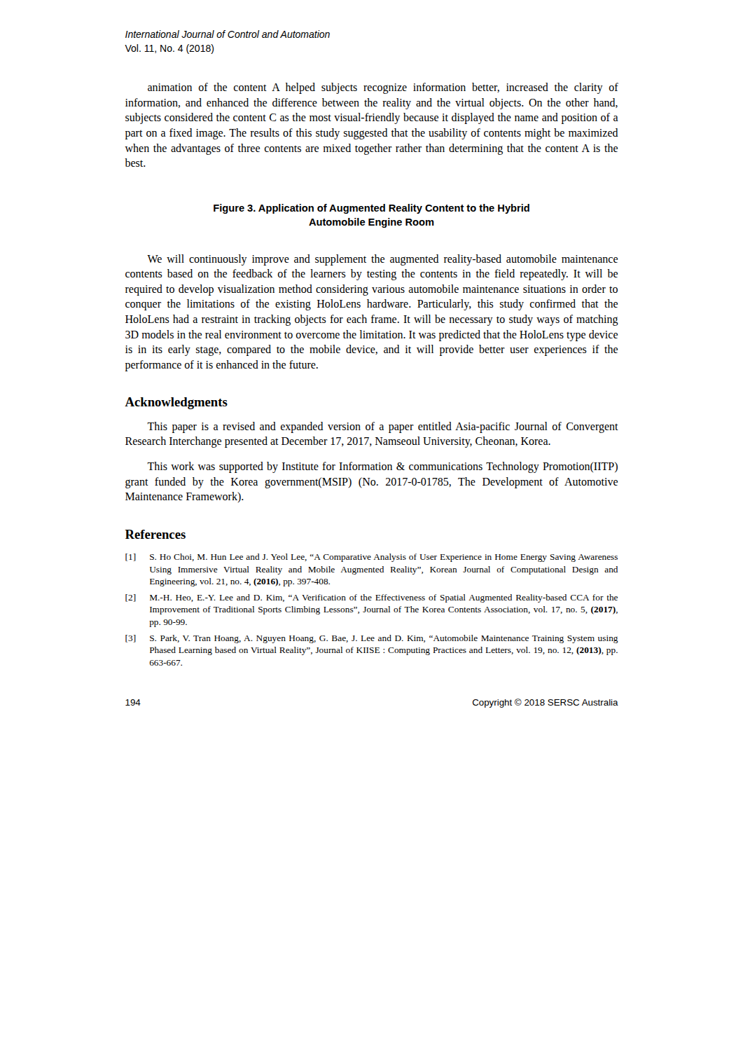International Journal of Control and Automation
Vol. 11, No. 4 (2018)
animation of the content A helped subjects recognize information better, increased the clarity of information, and enhanced the difference between the reality and the virtual objects. On the other hand, subjects considered the content C as the most visual-friendly because it displayed the name and position of a part on a fixed image. The results of this study suggested that the usability of contents might be maximized when the advantages of three contents are mixed together rather than determining that the content A is the best.
Figure 3. Application of Augmented Reality Content to the Hybrid
Automobile Engine Room
We will continuously improve and supplement the augmented reality-based automobile maintenance contents based on the feedback of the learners by testing the contents in the field repeatedly. It will be required to develop visualization method considering various automobile maintenance situations in order to conquer the limitations of the existing HoloLens hardware. Particularly, this study confirmed that the HoloLens had a restraint in tracking objects for each frame. It will be necessary to study ways of matching 3D models in the real environment to overcome the limitation. It was predicted that the HoloLens type device is in its early stage, compared to the mobile device, and it will provide better user experiences if the performance of it is enhanced in the future.
Acknowledgments
This paper is a revised and expanded version of a paper entitled Asia-pacific Journal of Convergent Research Interchange presented at December 17, 2017, Namseoul University, Cheonan, Korea.
This work was supported by Institute for Information & communications Technology Promotion(IITP) grant funded by the Korea government(MSIP) (No. 2017-0-01785, The Development of Automotive Maintenance Framework).
References
S. Ho Choi, M. Hun Lee and J. Yeol Lee, “A Comparative Analysis of User Experience in Home Energy Saving Awareness Using Immersive Virtual Reality and Mobile Augmented Reality”, Korean Journal of Computational Design and Engineering, vol. 21, no. 4, (2016), pp. 397-408.
M.-H. Heo, E.-Y. Lee and D. Kim, “A Verification of the Effectiveness of Spatial Augmented Reality-based CCA for the Improvement of Traditional Sports Climbing Lessons”, Journal of The Korea Contents Association, vol. 17, no. 5, (2017), pp. 90-99.
S. Park, V. Tran Hoang, A. Nguyen Hoang, G. Bae, J. Lee and D. Kim, “Automobile Maintenance Training System using Phased Learning based on Virtual Reality”, Journal of KIISE : Computing Practices and Letters, vol. 19, no. 12, (2013), pp. 663-667.
194 Copyright © 2018 SERSC Australia